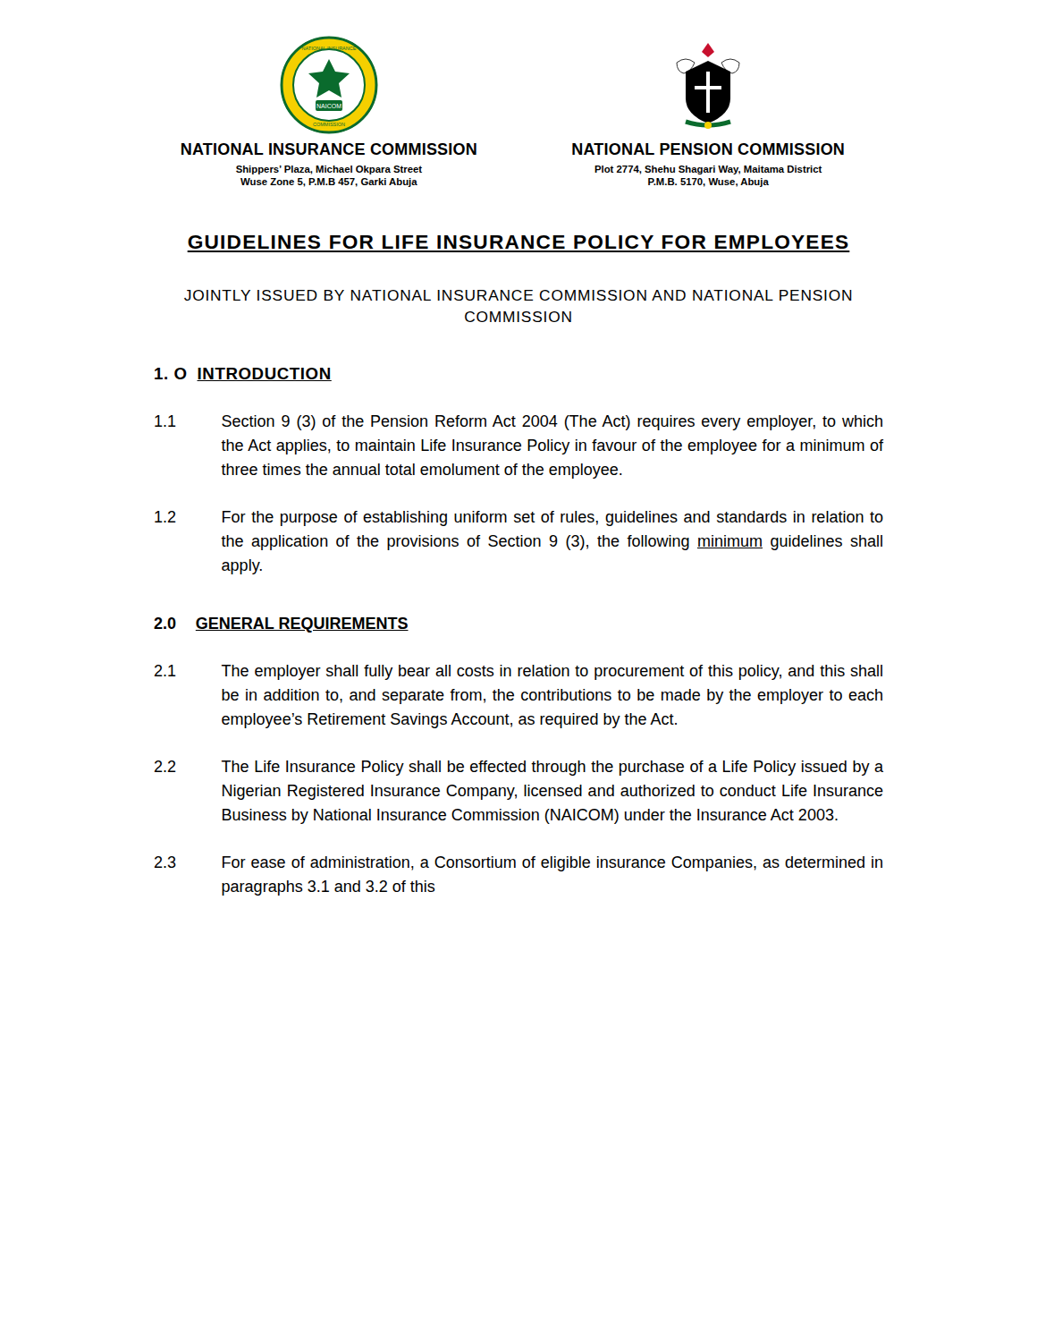NAICOM NATIONAL INSURANCE COMMISSION
NATIONAL INSURANCE COMMISSION
Shippers’ Plaza, Michael Okpara Street
Wuse Zone 5, P.M.B 457, Garki Abuja
NATIONAL PENSION COMMISSION
Plot 2774, Shehu Shagari Way, Maitama District
P.M.B. 5170, Wuse, Abuja
GUIDELINES FOR LIFE INSURANCE POLICY FOR EMPLOYEES
JOINTLY ISSUED BY NATIONAL INSURANCE COMMISSION AND NATIONAL PENSION COMMISSION
1. O INTRODUCTION
1.1
Section 9 (3) of the Pension Reform Act 2004 (The Act) requires every employer, to which the Act applies, to maintain Life Insurance Policy in favour of the employee for a minimum of three times the annual total emolument of the employee.
1.2
For the purpose of establishing uniform set of rules, guidelines and standards in relation to the application of the provisions of Section 9 (3), the following minimum guidelines shall apply.
2.0 GENERAL REQUIREMENTS
2.1
The employer shall fully bear all costs in relation to procurement of this policy, and this shall be in addition to, and separate from, the contributions to be made by the employer to each employee’s Retirement Savings Account, as required by the Act.
2.2
The Life Insurance Policy shall be effected through the purchase of a Life Policy issued by a Nigerian Registered Insurance Company, licensed and authorized to conduct Life Insurance Business by National Insurance Commission (NAICOM) under the Insurance Act 2003.
2.3
For ease of administration, a Consortium of eligible insurance Companies, as determined in paragraphs 3.1 and 3.2 of this